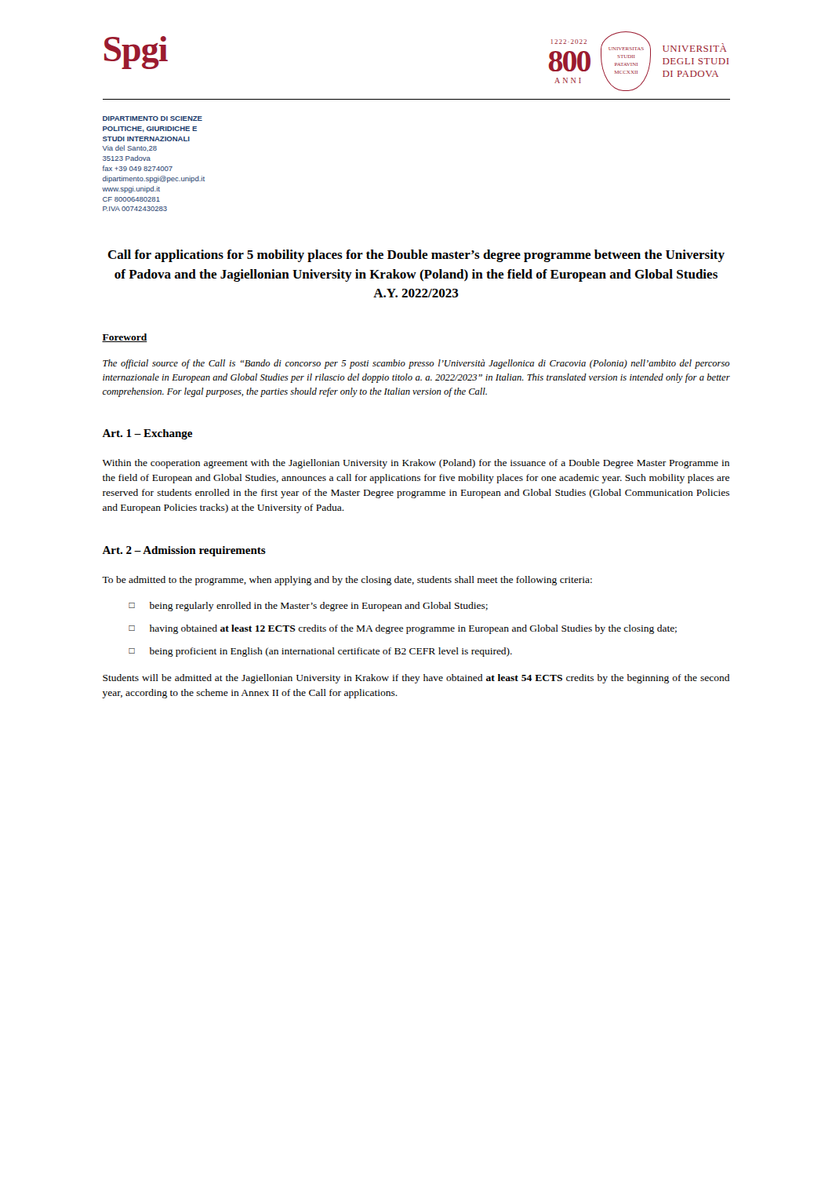Spgi
1222·2022
800
ANNI
UNIVERSITAS
STUDII
PATAVINI
MCCXXII
Università
degli Studi
di Padova
Dipartimento di Scienze
Politiche, Giuridiche e
Studi Internazionali
Via del Santo,28
35123 Padova
fax +39 049 8274007
dipartimento.spgi@pec.unipd.it
www.spgi.unipd.it
CF 80006480281
P.IVA 00742430283
Call for applications for 5 mobility places for the Double master’s degree programme between the University of Padova and the Jagiellonian University in Krakow (Poland) in the field of European and Global Studies
A.Y. 2022/2023
Foreword
The official source of the Call is “Bando di concorso per 5 posti scambio presso l’Università Jagellonica di Cracovia (Polonia) nell’ambito del percorso internazionale in European and Global Studies per il rilascio del doppio titolo a. a. 2022/2023” in Italian. This translated version is intended only for a better comprehension. For legal purposes, the parties should refer only to the Italian version of the Call.
Art. 1 – Exchange
Within the cooperation agreement with the Jagiellonian University in Krakow (Poland) for the issuance of a Double Degree Master Programme in the field of European and Global Studies, announces a call for applications for five mobility places for one academic year. Such mobility places are reserved for students enrolled in the first year of the Master Degree programme in European and Global Studies (Global Communication Policies and European Policies tracks) at the University of Padua.
Art. 2 – Admission requirements
To be admitted to the programme, when applying and by the closing date, students shall meet the following criteria:
being regularly enrolled in the Master’s degree in European and Global Studies;
having obtained at least 12 ECTS credits of the MA degree programme in European and Global Studies by the closing date;
being proficient in English (an international certificate of B2 CEFR level is required).
Students will be admitted at the Jagiellonian University in Krakow if they have obtained at least 54 ECTS credits by the beginning of the second year, according to the scheme in Annex II of the Call for applications.